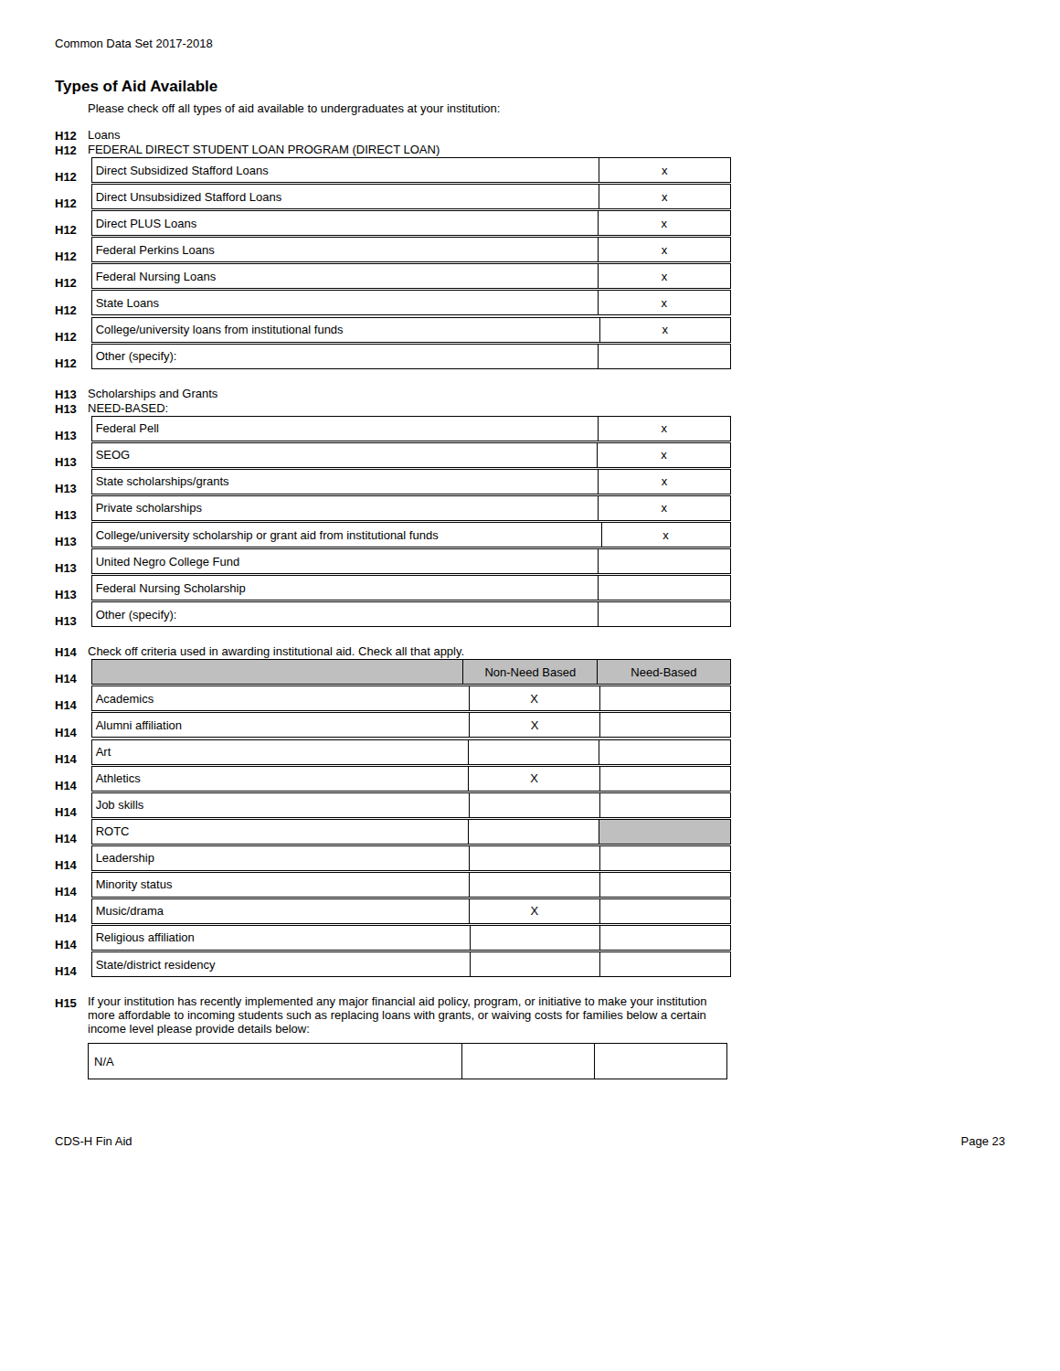Common Data Set 2017-2018
Types of Aid Available
Please check off all types of aid available to undergraduates at your institution:
H12 Loans
H12 FEDERAL DIRECT STUDENT LOAN PROGRAM (DIRECT LOAN)
H12
| Direct Subsidized Stafford Loans | x |
H12
| Direct Unsubsidized Stafford Loans | x |
H12
| Direct PLUS Loans | x |
H12
| Federal Perkins Loans | x |
H12
| Federal Nursing Loans | x |
H12
| State Loans | x |
H12
| College/university loans from institutional funds | x |
H12
| Other (specify): | |
H13 Scholarships and Grants
H13 NEED-BASED:
H13
| Federal Pell | x |
H13
| SEOG | x |
H13
| State scholarships/grants | x |
H13
| Private scholarships | x |
H13
| College/university scholarship or grant aid from institutional funds | x |
H13
| United Negro College Fund | |
H13
| Federal Nursing Scholarship | |
H13
| Other (specify): | |
H14 Check off criteria used in awarding institutional aid. Check all that apply.
H14
| | Non-Need Based | Need-Based |
H14
| Academics | X | |
H14
| Alumni affiliation | X | |
H14
| Art | | |
H14
| Athletics | X | |
H14
| Job skills | | |
H14
| ROTC | | |
H14
| Leadership | | |
H14
| Minority status | | |
H14
| Music/drama | X | |
H14
| Religious affiliation | | |
H14
| State/district residency | | |
H15
If your institution has recently implemented any major financial aid policy, program, or initiative to make your institution more affordable to incoming students such as replacing loans with grants, or waiving costs for families below a certain income level please provide details below:
| N/A | | |
CDS-H Fin Aid
Page 23